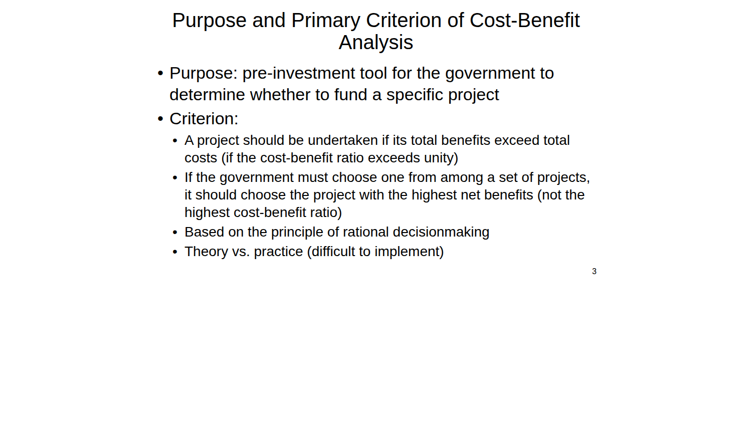Purpose and Primary Criterion of Cost-Benefit Analysis
Purpose: pre-investment tool for the government to determine whether to fund a specific project
Criterion:
A project should be undertaken if its total benefits exceed total costs (if the cost-benefit ratio exceeds unity)
If the government must choose one from among a set of projects, it should choose the project with the highest net benefits (not the highest cost-benefit ratio)
Based on the principle of rational decisionmaking
Theory vs. practice (difficult to implement)
3